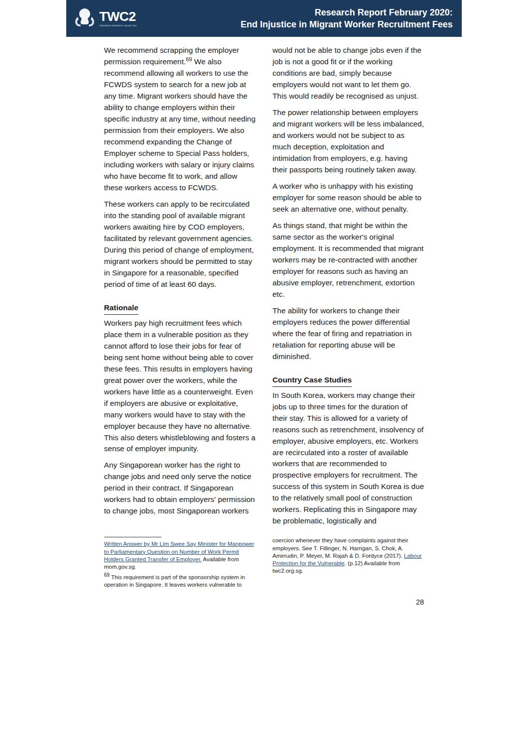TWC2 transient workers count too
Research Report February 2020: End Injustice in Migrant Worker Recruitment Fees
We recommend scrapping the employer permission requirement.69 We also recommend allowing all workers to use the FCWDS system to search for a new job at any time. Migrant workers should have the ability to change employers within their specific industry at any time, without needing permission from their employers. We also recommend expanding the Change of Employer scheme to Special Pass holders, including workers with salary or injury claims who have become fit to work, and allow these workers access to FCWDS.
These workers can apply to be recirculated into the standing pool of available migrant workers awaiting hire by COD employers, facilitated by relevant government agencies. During this period of change of employment, migrant workers should be permitted to stay in Singapore for a reasonable, specified period of time of at least 60 days.
Rationale
Workers pay high recruitment fees which place them in a vulnerable position as they cannot afford to lose their jobs for fear of being sent home without being able to cover these fees. This results in employers having great power over the workers, while the workers have little as a counterweight. Even if employers are abusive or exploitative, many workers would have to stay with the employer because they have no alternative. This also deters whistleblowing and fosters a sense of employer impunity.
Any Singaporean worker has the right to change jobs and need only serve the notice period in their contract. If Singaporean workers had to obtain employers' permission to change jobs, most Singaporean workers would not be able to change jobs even if the job is not a good fit or if the working conditions are bad, simply because employers would not want to let them go. This would readily be recognised as unjust.
The power relationship between employers and migrant workers will be less imbalanced, and workers would not be subject to as much deception, exploitation and intimidation from employers, e.g. having their passports being routinely taken away.
A worker who is unhappy with his existing employer for some reason should be able to seek an alternative one, without penalty.
As things stand, that might be within the same sector as the worker's original employment. It is recommended that migrant workers may be re-contracted with another employer for reasons such as having an abusive employer, retrenchment, extortion etc.
The ability for workers to change their employers reduces the power differential where the fear of firing and repatriation in retaliation for reporting abuse will be diminished.
Country Case Studies
In South Korea, workers may change their jobs up to three times for the duration of their stay. This is allowed for a variety of reasons such as retrenchment, insolvency of employer, abusive employers, etc. Workers are recirculated into a roster of available workers that are recommended to prospective employers for recruitment. The success of this system in South Korea is due to the relatively small pool of construction workers. Replicating this in Singapore may be problematic, logistically and
Written Answer by Mr Lim Swee Say Minister for Manpower to Parliamentary Question on Number of Work Permit Holders Granted Transfer of Employer. Available from mom.gov.sg.
69 This requirement is part of the sponsorship system in operation in Singapore. It leaves workers vulnerable to coercion whenever they have complaints against their employers. See T. Fillinger, N. Harrigan, S. Chok, A. Amirrudin, P. Meyer, M. Rajah & D. Fordyce (2017). Labour Protection for the Vulnerable. (p.12) Available from twc2.org.sg.
28